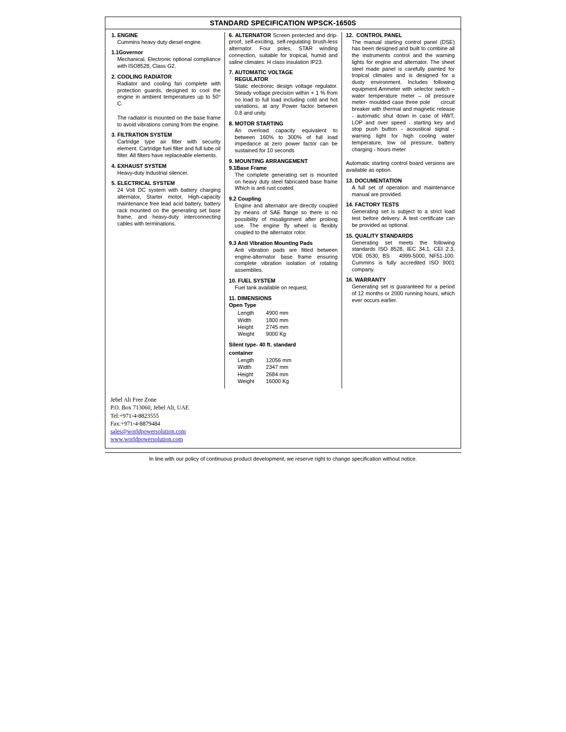STANDARD SPECIFICATION WPSCK-1650S
1. ENGINE
Cummins heavy duty diesel engine.
1.1Governor
Mechanical, Electronic optional compliance with ISO8528, Class G2.
2. COOLING RADIATOR
Radiator and cooling fan complete with protection guards, designed to cool the engine in ambient temperatures up to 50° C.
The radiator is mounted on the base frame to avoid vibrations coming from the engine.
3. FILTRATION SYSTEM
Cartridge type air filter with security element. Cartridge fuel filter and full lube oil filter. All filters have replaceable elements.
4. EXHAUST SYSTEM
Heavy-duty industrial silencer.
5. ELECTRICAL SYSTEM
24 Volt DC system with battery charging alternator, Starter motor, High-capacity maintenance free lead acid battery, battery rack mounted on the generating set base frame, and heavy-duty interconnecting cables with terminations.
6. ALTERNATOR Screen protected and drip-proof, self-exciting, self-regulating brush-less alternator. Four poles, STAR winding connection, suitable for tropical, humid and saline climates. H class insulation IP23.
7. AUTOMATIC VOLTAGE
REGULATOR
Static electronic design voltage regulator. Steady voltage precision within + 1 % from no load to full load including cold and hot variations, at any Power factor between 0.8 and unity.
8. MOTOR STARTING
An overload capacity equivalent to between 160% to 300% of full load impedance at zero power factor can be sustained for 10 seconds
9. MOUNTING ARRANGEMENT
9.1Base Frame
The complete generating set is mounted on heavy duty steel fabricated base frame Which is anti rust coated.
9.2 Coupling
Engine and alternator are directly coupled by means of SAE flange so there is no possibility of misalignment after prolong use. The engine fly wheel is flexibly coupled to the alternator rotor.
9.3 Anti Vibration Mounting Pads
Anti vibration pads are fitted between engine-alternator base frame ensuring complete vibration isolation of rotating assemblies.
10. FUEL SYSTEM
Fuel tank available on request.
11. DIMENSIONS
Open Type
| Length | 4900 mm |
| Width | 1800 mm |
| Height | 2745 mm |
| Weight | 9000 Kg |
Silent type- 40 ft. standard
container
| Length | 12056 mm |
| Width | 2347 mm |
| Height | 2684 mm |
| Weight | 16000 Kg |
12. CONTROL PANEL
The manual starting control panel (DSE) has been designed and built to combine all the instruments control and the warning lights for engine and alternator. The sheet steel made panel is carefully painted for tropical climates and is designed for a dusty environment. Includes following equipment Ammeter with selector switch – water temperature meter – oil pressure meter- moulded case three pole circuit breaker with thermal and magnetic release - automatic shut down in case of HWT, LOP and over speed - starting key and stop push button - acoustical signal - warning light for high cooling water temperature, low oil pressure, battery charging - hours meter
Automatic starting control board versions are available as option.
13. DOCUMENTATION
A full set of operation and maintenance manual are provided.
14. FACTORY TESTS
Generating set is subject to a strict load test before delivery. A test certificate can be provided as optional.
15. QUALITY STANDARDS
Generating set meets the following standards ISO 8528, IEC 34.1, CEI 2.3, VDE 0530, BS 4999-5000, NF51-100. Cummins is fully accredited ISO 9001 company.
16. WARRANTY
Generating set is guaranteed for a period of 12 months or 2000 running hours, which ever occurs earlier.
Jebel Ali Free Zone
P.O. Box 713060, Jebel Ali, UAE
Tel:+971-4-8823555
Fax:+971-4-8879484
sales@worldpowersolution.com
www.worldpowersolution.com
In line with our policy of continuous product development, we reserve right to change specification without notice.